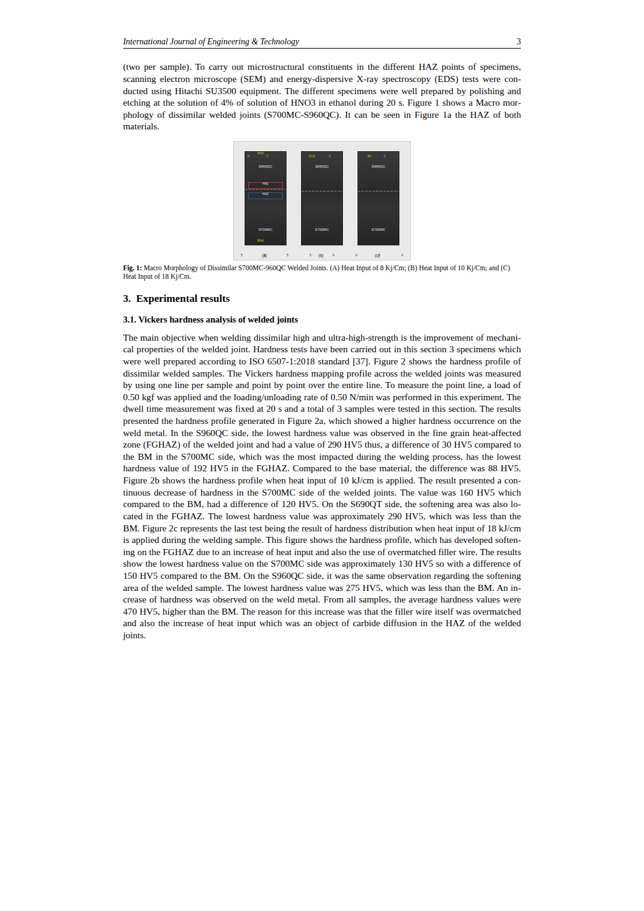International Journal of Engineering & Technology 3
(two per sample). To carry out microstructural constituents in the different HAZ points of specimens, scanning electron microscope (SEM) and energy-dispersive X-ray spectroscopy (EDS) tests were conducted using Hitachi SU3500 equipment. The different specimens were well prepared by polishing and etching at the solution of 4% of solution of HNO3 in ethanol during 20 s. Figure 1 shows a Macro morphology of dissimilar welded joints (S700MC-S960QC). It can be seen in Figure 1a the HAZ of both materials.
6
5
S960QC
BM
HAZ
HAZ
S700MC
BM
016
5
S960QC
S700MC
36
2
S960QC
S700MC
55556666
(a)
(b)
(c)
Fig. 1: Macro Morphology of Dissimilar S700MC-960QC Welded Joints. (A) Heat Input of 8 Kj/Cm; (B) Heat Input of 10 Kj/Cm; and (C) Heat Input of 18 Kj/Cm.
3. Experimental results
3.1. Vickers hardness analysis of welded joints
The main objective when welding dissimilar high and ultra-high-strength is the improvement of mechanical properties of the welded joint. Hardness tests have been carried out in this section 3 specimens which were well prepared according to ISO 6507-1:2018 standard [37]. Figure 2 shows the hardness profile of dissimilar welded samples. The Vickers hardness mapping profile across the welded joints was measured by using one line per sample and point by point over the entire line. To measure the point line, a load of 0.50 kgf was applied and the loading/unloading rate of 0.50 N/min was performed in this experiment. The dwell time measurement was fixed at 20 s and a total of 3 samples were tested in this section. The results presented the hardness profile generated in Figure 2a, which showed a higher hardness occurrence on the weld metal. In the S960QC side, the lowest hardness value was observed in the fine grain heat-affected zone (FGHAZ) of the welded joint and had a value of 290 HV5 thus, a difference of 30 HV5 compared to the BM in the S700MC side, which was the most impacted during the welding process, has the lowest hardness value of 192 HV5 in the FGHAZ. Compared to the base material, the difference was 88 HV5. Figure 2b shows the hardness profile when heat input of 10 kJ/cm is applied. The result presented a continuous decrease of hardness in the S700MC side of the welded joints. The value was 160 HV5 which compared to the BM, had a difference of 120 HV5. On the S690QT side, the softening area was also located in the FGHAZ. The lowest hardness value was approximately 290 HV5, which was less than the BM. Figure 2c represents the last test being the result of hardness distribution when heat input of 18 kJ/cm is applied during the welding sample. This figure shows the hardness profile, which has developed softening on the FGHAZ due to an increase of heat input and also the use of overmatched filler wire. The results show the lowest hardness value on the S700MC side was approximately 130 HV5 so with a difference of 150 HV5 compared to the BM. On the S960QC side, it was the same observation regarding the softening area of the welded sample. The lowest hardness value was 275 HV5, which was less than the BM. An increase of hardness was observed on the weld metal. From all samples, the average hardness values were 470 HV5, higher than the BM. The reason for this increase was that the filler wire itself was overmatched and also the increase of heat input which was an object of carbide diffusion in the HAZ of the welded joints.